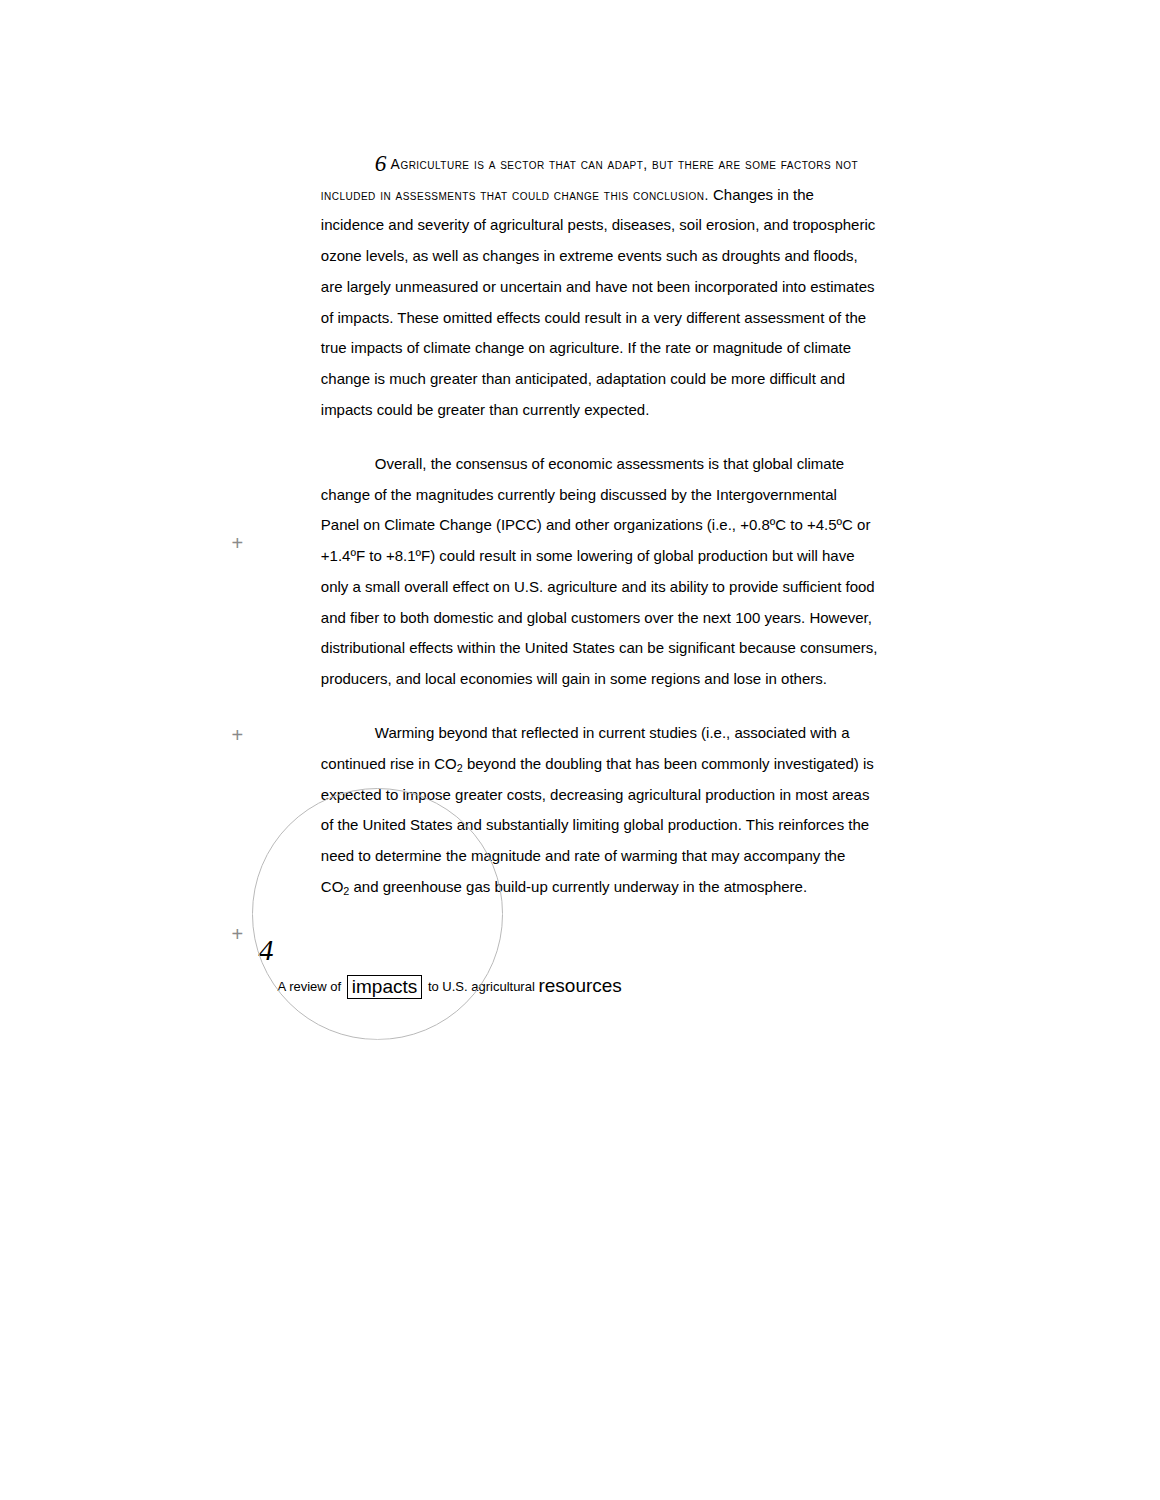+ + +
6 Agriculture is a sector that can adapt, but there are some factors not included in assessments that could change this conclusion. Changes in the incidence and severity of agricultural pests, diseases, soil erosion, and tropospheric ozone levels, as well as changes in extreme events such as droughts and floods, are largely unmeasured or uncertain and have not been incorporated into estimates of impacts. These omitted effects could result in a very different assessment of the true impacts of climate change on agriculture. If the rate or magnitude of climate change is much greater than anticipated, adaptation could be more difficult and impacts could be greater than currently expected.
Overall, the consensus of economic assessments is that global climate change of the magnitudes currently being discussed by the Intergovernmental Panel on Climate Change (IPCC) and other organizations (i.e., +0.8ºC to +4.5ºC or +1.4ºF to +8.1ºF) could result in some lowering of global production but will have only a small overall effect on U.S. agriculture and its ability to provide sufficient food and fiber to both domestic and global customers over the next 100 years. However, distributional effects within the United States can be significant because consumers, producers, and local economies will gain in some regions and lose in others.
Warming beyond that reflected in current studies (i.e., associated with a continued rise in CO2 beyond the doubling that has been commonly investigated) is expected to impose greater costs, decreasing agricultural production in most areas of the United States and substantially limiting global production. This reinforces the need to determine the magnitude and rate of warming that may accompany the CO2 and greenhouse gas build-up currently underway in the atmosphere.
4
A review of impacts to U.S. agricultural resources